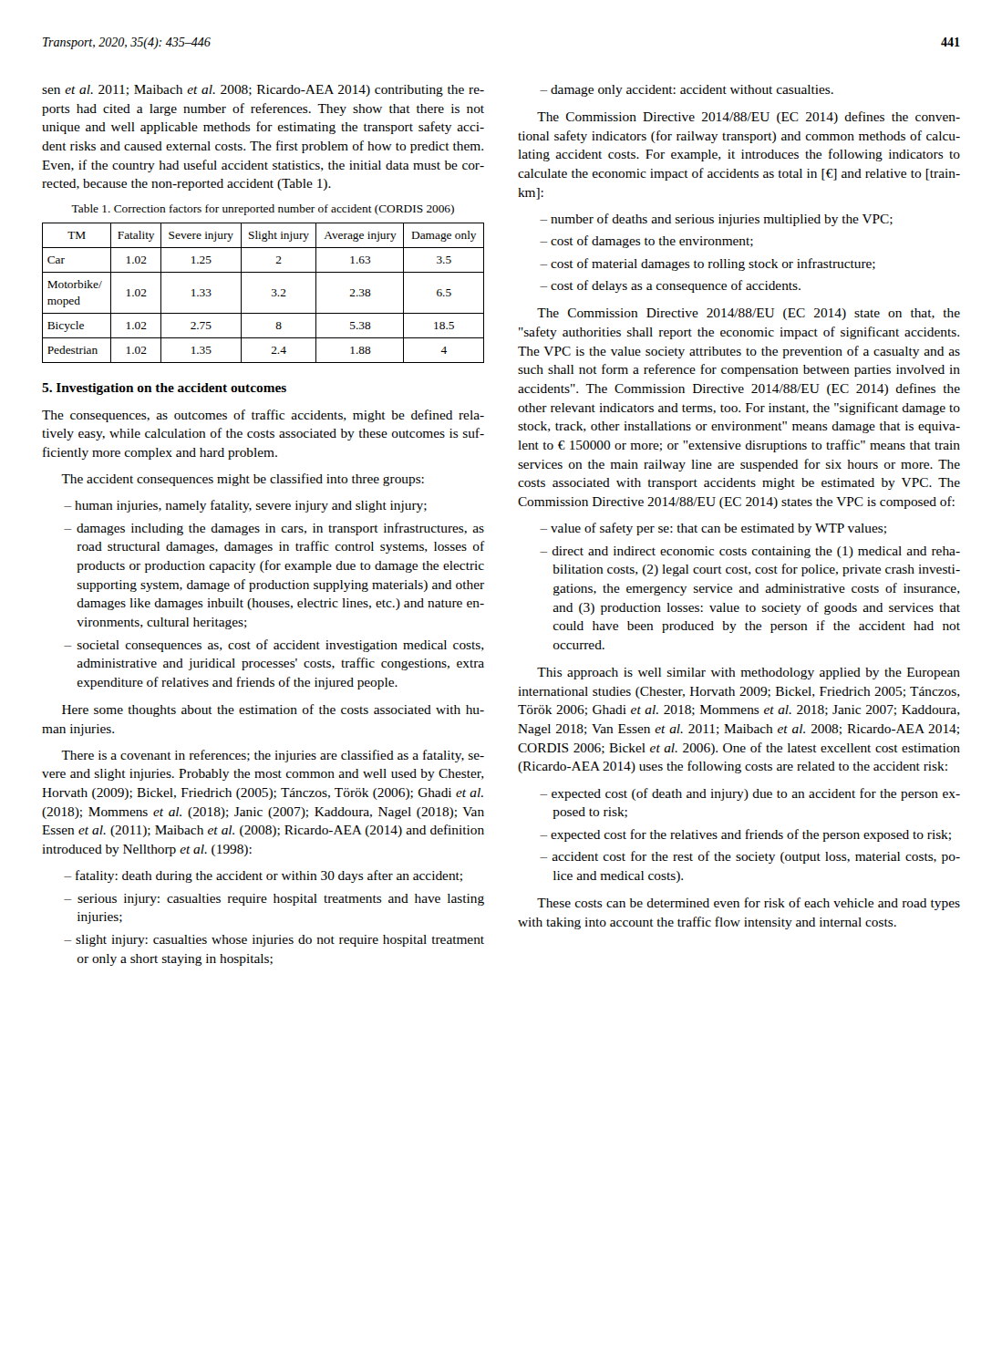Transport, 2020, 35(4): 435–446 441
sen et al. 2011; Maibach et al. 2008; Ricardo-AEA 2014) contributing the reports had cited a large number of references. They show that there is not unique and well applicable methods for estimating the transport safety accident risks and caused external costs. The first problem of how to predict them. Even, if the country had useful accident statistics, the initial data must be corrected, because the non-reported accident (Table 1).
Table 1. Correction factors for unreported number of accident (CORDIS 2006)
| TM | Fatality | Severe injury | Slight injury | Average injury | Damage only |
| --- | --- | --- | --- | --- | --- |
| Car | 1.02 | 1.25 | 2 | 1.63 | 3.5 |
| Motorbike/ moped | 1.02 | 1.33 | 3.2 | 2.38 | 6.5 |
| Bicycle | 1.02 | 2.75 | 8 | 5.38 | 18.5 |
| Pedestrian | 1.02 | 1.35 | 2.4 | 1.88 | 4 |
5. Investigation on the accident outcomes
The consequences, as outcomes of traffic accidents, might be defined relatively easy, while calculation of the costs associated by these outcomes is sufficiently more complex and hard problem.
The accident consequences might be classified into three groups:
human injuries, namely fatality, severe injury and slight injury;
damages including the damages in cars, in transport infrastructures, as road structural damages, damages in traffic control systems, losses of products or production capacity (for example due to damage the electric supporting system, damage of production supplying materials) and other damages like damages inbuilt (houses, electric lines, etc.) and nature environments, cultural heritages;
societal consequences as, cost of accident investigation medical costs, administrative and juridical processes' costs, traffic congestions, extra expenditure of relatives and friends of the injured people.
Here some thoughts about the estimation of the costs associated with human injuries.
There is a covenant in references; the injuries are classified as a fatality, severe and slight injuries. Probably the most common and well used by Chester, Horvath (2009); Bickel, Friedrich (2005); Tánczos, Török (2006); Ghadi et al. (2018); Mommens et al. (2018); Janic (2007); Kaddoura, Nagel (2018); Van Essen et al. (2011); Maibach et al. (2008); Ricardo-AEA (2014) and definition introduced by Nellthorp et al. (1998):
fatality: death during the accident or within 30 days after an accident;
serious injury: casualties require hospital treatments and have lasting injuries;
slight injury: casualties whose injuries do not require hospital treatment or only a short staying in hospitals;
damage only accident: accident without casualties.
The Commission Directive 2014/88/EU (EC 2014) defines the conventional safety indicators (for railway transport) and common methods of calculating accident costs. For example, it introduces the following indicators to calculate the economic impact of accidents as total in [€] and relative to [train-km]:
number of deaths and serious injuries multiplied by the VPC;
cost of damages to the environment;
cost of material damages to rolling stock or infrastructure;
cost of delays as a consequence of accidents.
The Commission Directive 2014/88/EU (EC 2014) state on that, the "safety authorities shall report the economic impact of significant accidents. The VPC is the value society attributes to the prevention of a casualty and as such shall not form a reference for compensation between parties involved in accidents". The Commission Directive 2014/88/EU (EC 2014) defines the other relevant indicators and terms, too. For instant, the "significant damage to stock, track, other installations or environment" means damage that is equivalent to € 150000 or more; or "extensive disruptions to traffic" means that train services on the main railway line are suspended for six hours or more. The costs associated with transport accidents might be estimated by VPC. The Commission Directive 2014/88/EU (EC 2014) states the VPC is composed of:
value of safety per se: that can be estimated by WTP values;
direct and indirect economic costs containing the (1) medical and rehabilitation costs, (2) legal court cost, cost for police, private crash investigations, the emergency service and administrative costs of insurance, and (3) production losses: value to society of goods and services that could have been produced by the person if the accident had not occurred.
This approach is well similar with methodology applied by the European international studies (Chester, Horvath 2009; Bickel, Friedrich 2005; Tánczos, Török 2006; Ghadi et al. 2018; Mommens et al. 2018; Janic 2007; Kaddoura, Nagel 2018; Van Essen et al. 2011; Maibach et al. 2008; Ricardo-AEA 2014; CORDIS 2006; Bickel et al. 2006). One of the latest excellent cost estimation (Ricardo-AEA 2014) uses the following costs are related to the accident risk:
expected cost (of death and injury) due to an accident for the person exposed to risk;
expected cost for the relatives and friends of the person exposed to risk;
accident cost for the rest of the society (output loss, material costs, police and medical costs).
These costs can be determined even for risk of each vehicle and road types with taking into account the traffic flow intensity and internal costs.